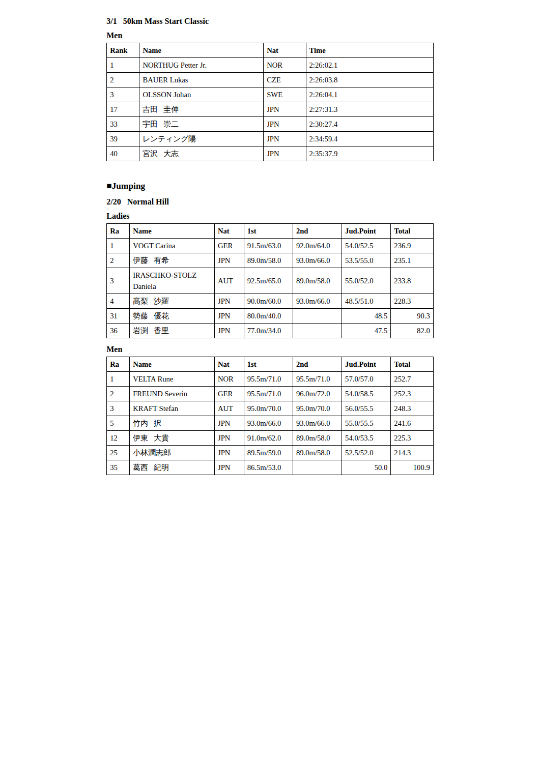3/1 50km Mass Start Classic
Men
| Rank | Name | Nat | Time |
| --- | --- | --- | --- |
| 1 | NORTHUG Petter Jr. | NOR | 2:26:02.1 |
| 2 | BAUER Lukas | CZE | 2:26:03.8 |
| 3 | OLSSON Johan | SWE | 2:26:04.1 |
| 17 | 吉田 圭伸 | JPN | 2:27:31.3 |
| 33 | 宇田 崇二 | JPN | 2:30:27.4 |
| 39 | レンティング陽 | JPN | 2:34:59.4 |
| 40 | 宮沢 大志 | JPN | 2:35:37.9 |
■Jumping
2/20 Normal Hill
Ladies
| Ra | Name | Nat | 1st | 2nd | Jud.Point | Total |
| --- | --- | --- | --- | --- | --- | --- |
| 1 | VOGT Carina | GER | 91.5m/63.0 | 92.0m/64.0 | 54.0/52.5 | 236.9 |
| 2 | 伊藤 有希 | JPN | 89.0m/58.0 | 93.0m/66.0 | 53.5/55.0 | 235.1 |
| 3 | IRASCHKO-STOLZ Daniela | AUT | 92.5m/65.0 | 89.0m/58.0 | 55.0/52.0 | 233.8 |
| 4 | 髙梨 沙羅 | JPN | 90.0m/60.0 | 93.0m/66.0 | 48.5/51.0 | 228.3 |
| 31 | 勢藤 優花 | JPN | 80.0m/40.0 | | 48.5 | 90.3 |
| 36 | 岩渕 香里 | JPN | 77.0m/34.0 | | 47.5 | 82.0 |
Men
| Ra | Name | Nat | 1st | 2nd | Jud.Point | Total |
| --- | --- | --- | --- | --- | --- | --- |
| 1 | VELTA Rune | NOR | 95.5m/71.0 | 95.5m/71.0 | 57.0/57.0 | 252.7 |
| 2 | FREUND Severin | GER | 95.5m/71.0 | 96.0m/72.0 | 54.0/58.5 | 252.3 |
| 3 | KRAFT Stefan | AUT | 95.0m/70.0 | 95.0m/70.0 | 56.0/55.5 | 248.3 |
| 5 | 竹内 択 | JPN | 93.0m/66.0 | 93.0m/66.0 | 55.0/55.5 | 241.6 |
| 12 | 伊東 大貴 | JPN | 91.0m/62.0 | 89.0m/58.0 | 54.0/53.5 | 225.3 |
| 25 | 小林潤志郎 | JPN | 89.5m/59.0 | 89.0m/58.0 | 52.5/52.0 | 214.3 |
| 35 | 葛西 紀明 | JPN | 86.5m/53.0 | | 50.0 | 100.9 |